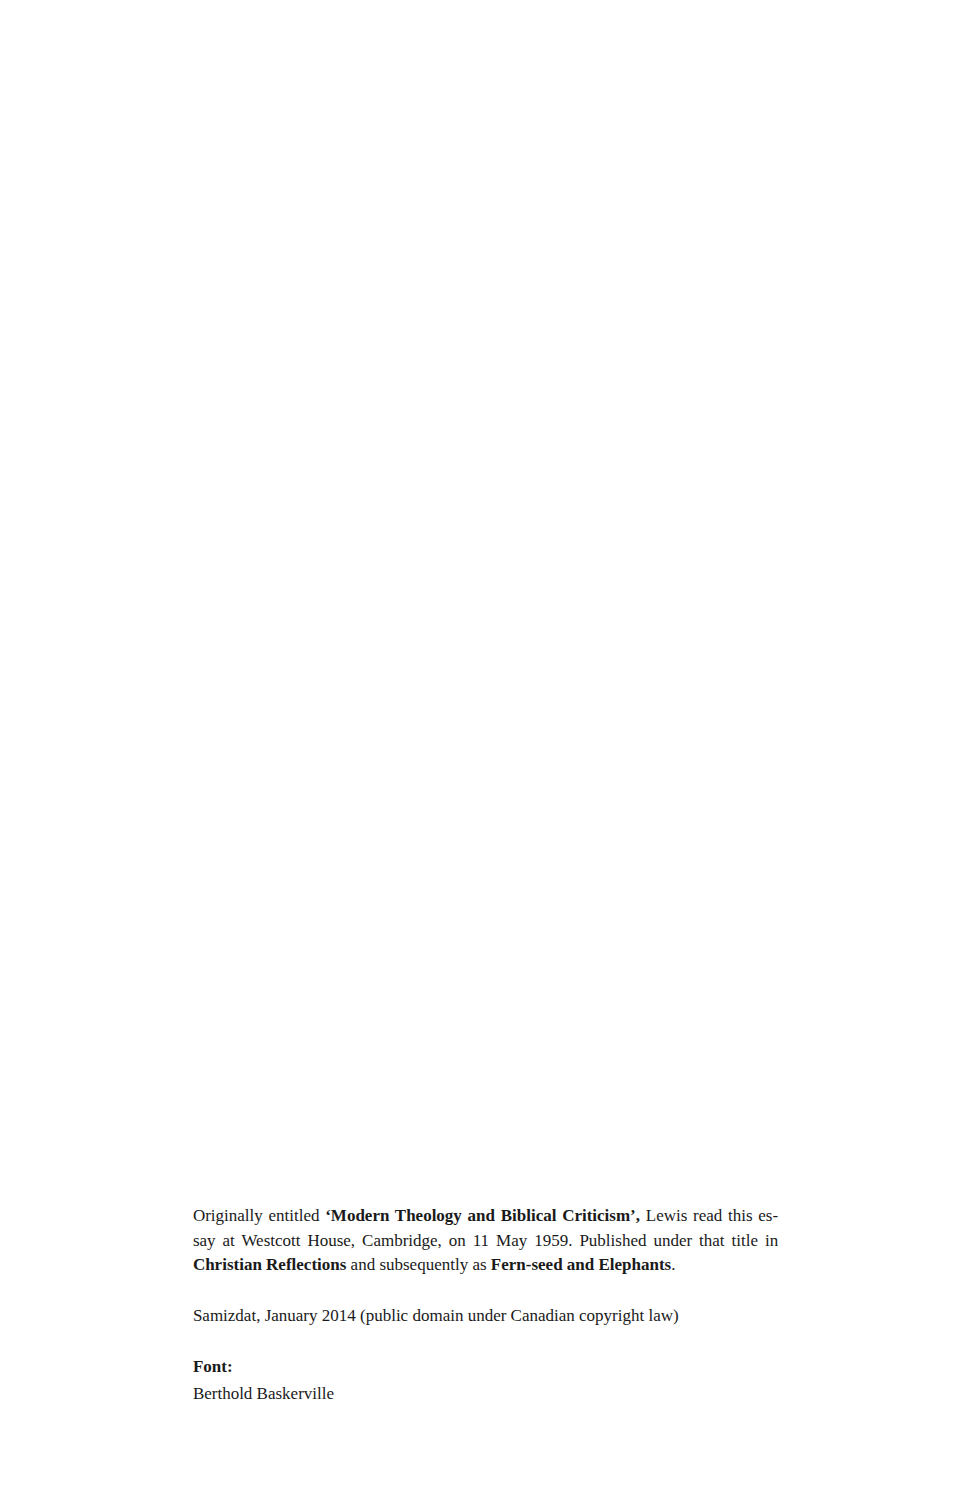Originally entitled ‘Modern Theology and Biblical Criticism’, Lewis read this essay at Westcott House, Cambridge, on 11 May 1959. Published under that title in Christian Reflections and subsequently as Fern-seed and Elephants.
Samizdat, January 2014 (public domain under Canadian copyright law)
Font: Berthold Baskerville